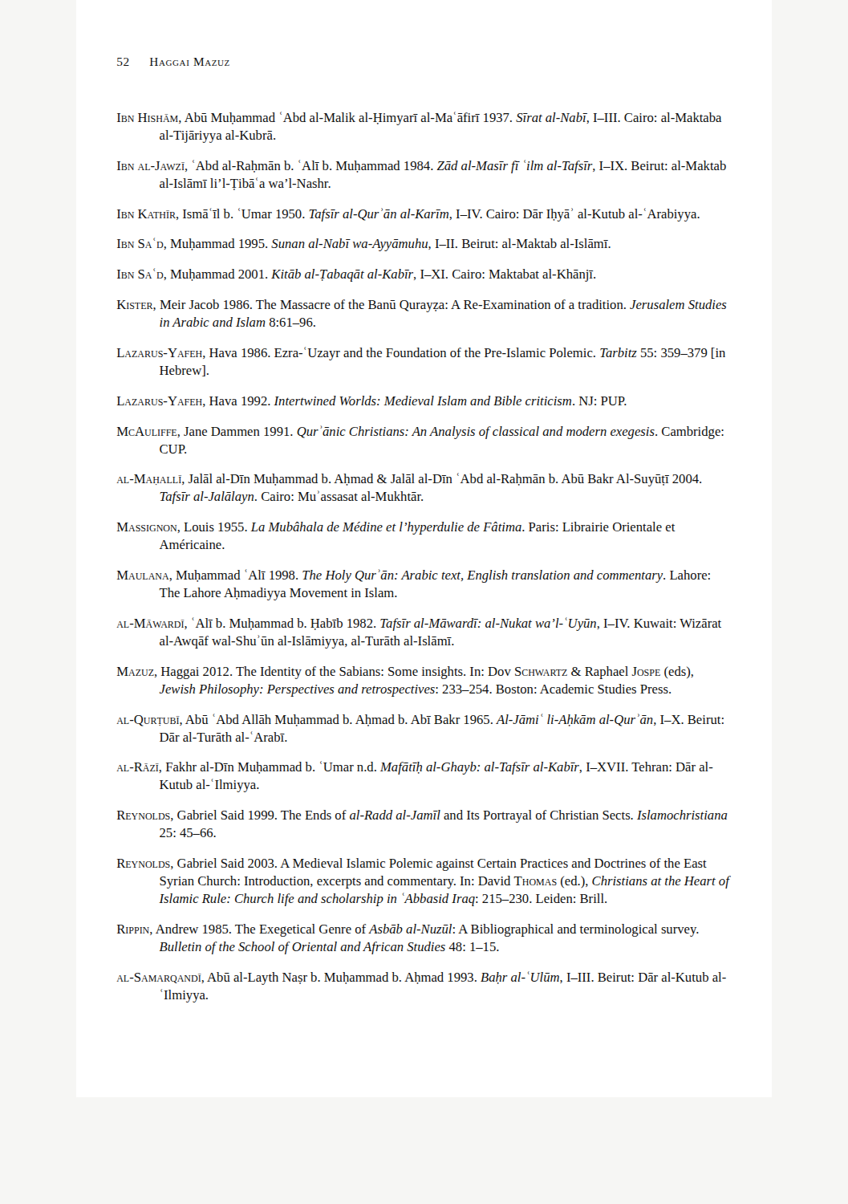52 Haggai Mazuz
Ibn Hishām, Abū Muḥammad ʿAbd al-Malik al-Ḥimyarī al-Maʿāfirī 1937. Sīrat al-Nabī, I–III. Cairo: al-Maktaba al-Tijāriyya al-Kubrā.
Ibn al-Jawzī, ʿAbd al-Raḥmān b. ʿAlī b. Muḥammad 1984. Zād al-Masīr fī ʿilm al-Tafsīr, I–IX. Beirut: al-Maktab al-Islāmī li’l-Ṭibāʿa wa’l-Nashr.
Ibn Kathīr, Ismāʿīl b. ʿUmar 1950. Tafsīr al-Qurʾān al-Karīm, I–IV. Cairo: Dār Iḥyāʾ al-Kutub al-ʿArabiyya.
Ibn Saʿd, Muḥammad 1995. Sunan al-Nabī wa-Ayyāmuhu, I–II. Beirut: al-Maktab al-Islāmī.
Ibn Saʿd, Muḥammad 2001. Kitāb al-Ṭabaqāt al-Kabīr, I–XI. Cairo: Maktabat al-Khānjī.
Kister, Meir Jacob 1986. The Massacre of the Banū Qurayẓa: A Re-Examination of a tradition. Jerusalem Studies in Arabic and Islam 8:61–96.
Lazarus-Yafeh, Hava 1986. Ezra-ʿUzayr and the Foundation of the Pre-Islamic Polemic. Tarbitz 55: 359–379 [in Hebrew].
Lazarus-Yafeh, Hava 1992. Intertwined Worlds: Medieval Islam and Bible criticism. NJ: PUP.
McAuliffe, Jane Dammen 1991. Qurʾānic Christians: An Analysis of classical and modern exegesis. Cambridge: CUP.
al-Maḥallī, Jalāl al-Dīn Muḥammad b. Aḥmad & Jalāl al-Dīn ʿAbd al-Raḥmān b. Abū Bakr Al-Suyūṭī 2004. Tafsīr al-Jalālayn. Cairo: Muʾassasat al-Mukhtār.
Massignon, Louis 1955. La Mubâhala de Médine et l’hyperdulie de Fâtima. Paris: Librairie Orientale et Américaine.
Maulana, Muḥammad ʿAlī 1998. The Holy Qurʾān: Arabic text, English translation and commentary. Lahore: The Lahore Aḥmadiyya Movement in Islam.
al-Māwardī, ʿAlī b. Muḥammad b. Ḥabīb 1982. Tafsīr al-Māwardī: al-Nukat wa’l-ʿUyūn, I–IV. Kuwait: Wizārat al-Awqāf wal-Shuʾūn al-Islāmiyya, al-Turāth al-Islāmī.
Mazuz, Haggai 2012. The Identity of the Sabians: Some insights. In: Dov Schwartz & Raphael Jospe (eds), Jewish Philosophy: Perspectives and retrospectives: 233–254. Boston: Academic Studies Press.
al-Qurṭubī, Abū ʿAbd Allāh Muḥammad b. Aḥmad b. Abī Bakr 1965. Al-Jāmiʿ li-Aḥkām al-Qurʾān, I–X. Beirut: Dār al-Turāth al-ʿArabī.
al-Rāzī, Fakhr al-Dīn Muḥammad b. ʿUmar n.d. Mafātīḥ al-Ghayb: al-Tafsīr al-Kabīr, I–XVII. Tehran: Dār al-Kutub al-ʿIlmiyya.
Reynolds, Gabriel Said 1999. The Ends of al-Radd al-Jamīl and Its Portrayal of Christian Sects. Islamochristiana 25: 45–66.
Reynolds, Gabriel Said 2003. A Medieval Islamic Polemic against Certain Practices and Doctrines of the East Syrian Church: Introduction, excerpts and commentary. In: David Thomas (ed.), Christians at the Heart of Islamic Rule: Church life and scholarship in ʿAbbasid Iraq: 215–230. Leiden: Brill.
Rippin, Andrew 1985. The Exegetical Genre of Asbāb al-Nuzūl: A Bibliographical and terminological survey. Bulletin of the School of Oriental and African Studies 48: 1–15.
al-Samarqandī, Abū al-Layth Naṣr b. Muḥammad b. Aḥmad 1993. Baḥr al-ʿUlūm, I–III. Beirut: Dār al-Kutub al-ʿIlmiyya.